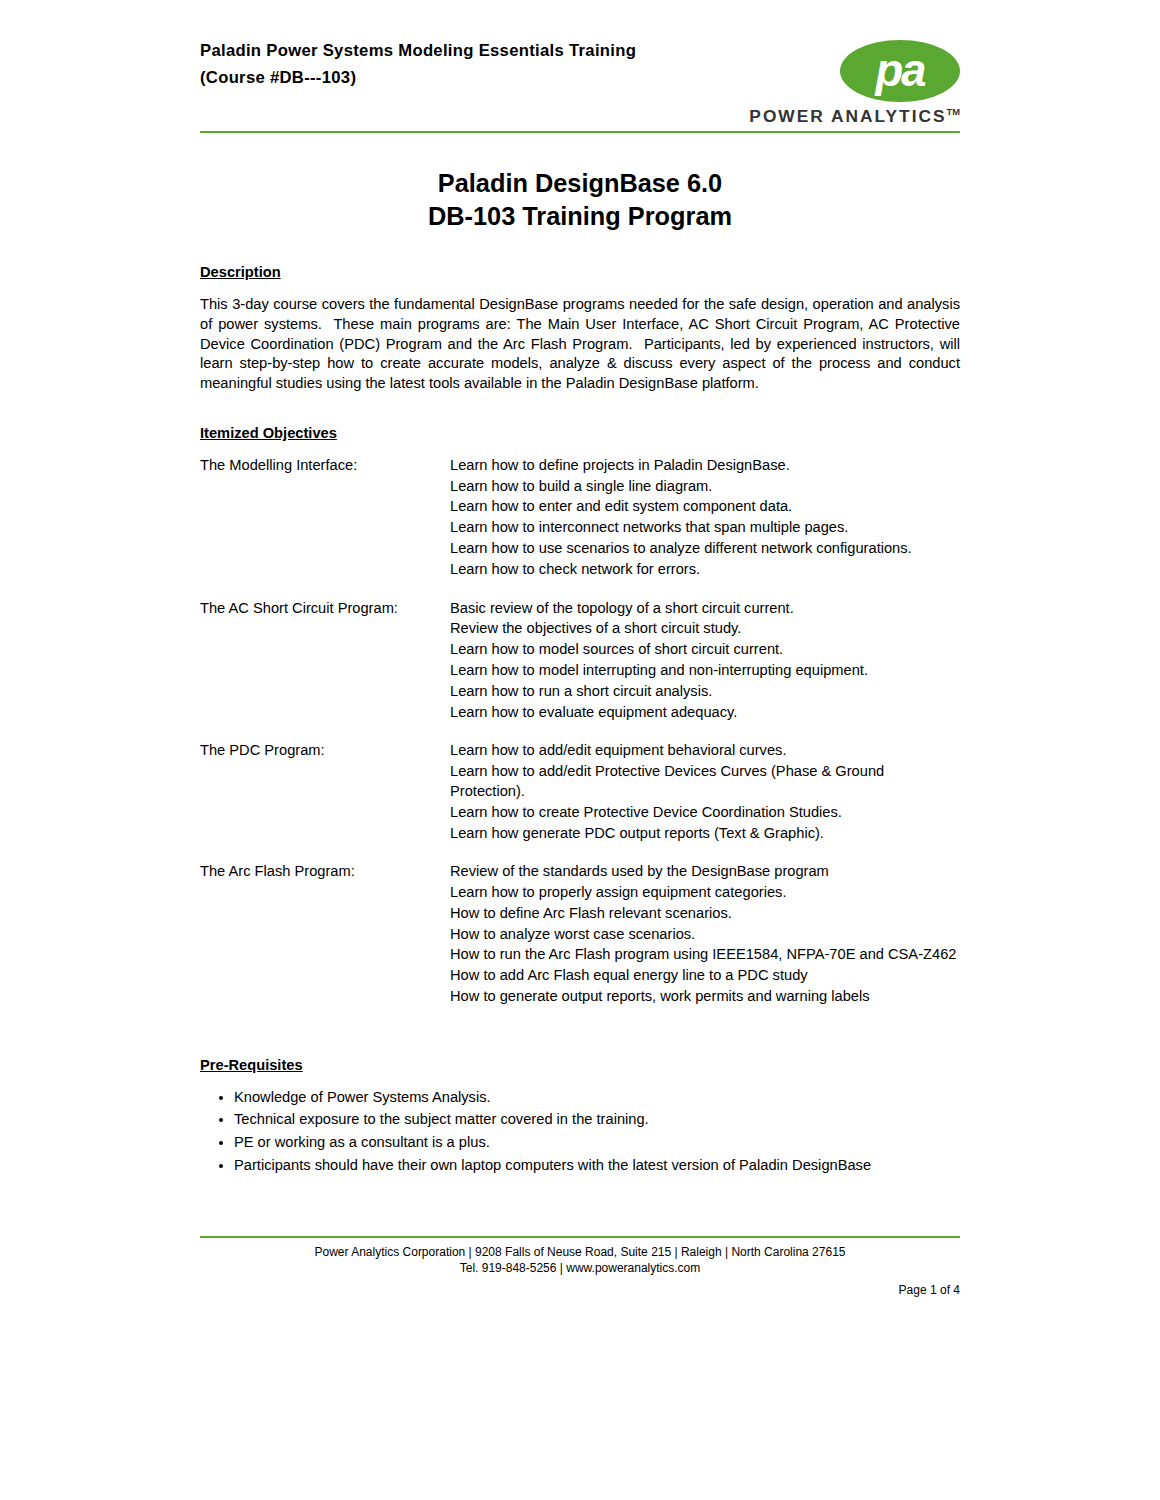Paladin Power Systems Modeling Essentials Training
(Course #DB---103)
pa
POWER ANALYTICSTM
Paladin DesignBase 6.0
DB-103 Training Program
Description
This 3-day course covers the fundamental DesignBase programs needed for the safe design, operation and analysis of power systems. These main programs are: The Main User Interface, AC Short Circuit Program, AC Protective Device Coordination (PDC) Program and the Arc Flash Program. Participants, led by experienced instructors, will learn step-by-step how to create accurate models, analyze & discuss every aspect of the process and conduct meaningful studies using the latest tools available in the Paladin DesignBase platform.
Itemized Objectives
| The Modelling Interface: | Learn how to define projects in Paladin DesignBase. Learn how to build a single line diagram. Learn how to enter and edit system component data. Learn how to interconnect networks that span multiple pages. Learn how to use scenarios to analyze different network configurations. Learn how to check network for errors. |
| The AC Short Circuit Program: | Basic review of the topology of a short circuit current. Review the objectives of a short circuit study. Learn how to model sources of short circuit current. Learn how to model interrupting and non-interrupting equipment. Learn how to run a short circuit analysis. Learn how to evaluate equipment adequacy. |
| The PDC Program: | Learn how to add/edit equipment behavioral curves. Learn how to add/edit Protective Devices Curves (Phase & Ground Protection). Learn how to create Protective Device Coordination Studies. Learn how generate PDC output reports (Text & Graphic). |
| The Arc Flash Program: | Review of the standards used by the DesignBase program Learn how to properly assign equipment categories. How to define Arc Flash relevant scenarios. How to analyze worst case scenarios. How to run the Arc Flash program using IEEE1584, NFPA-70E and CSA-Z462 How to add Arc Flash equal energy line to a PDC study How to generate output reports, work permits and warning labels |
Pre-Requisites
Knowledge of Power Systems Analysis.
Technical exposure to the subject matter covered in the training.
PE or working as a consultant is a plus.
Participants should have their own laptop computers with the latest version of Paladin DesignBase
Power Analytics Corporation | 9208 Falls of Neuse Road, Suite 215 | Raleigh | North Carolina 27615
Tel. 919-848-5256 | www.poweranalytics.com
Page 1 of 4